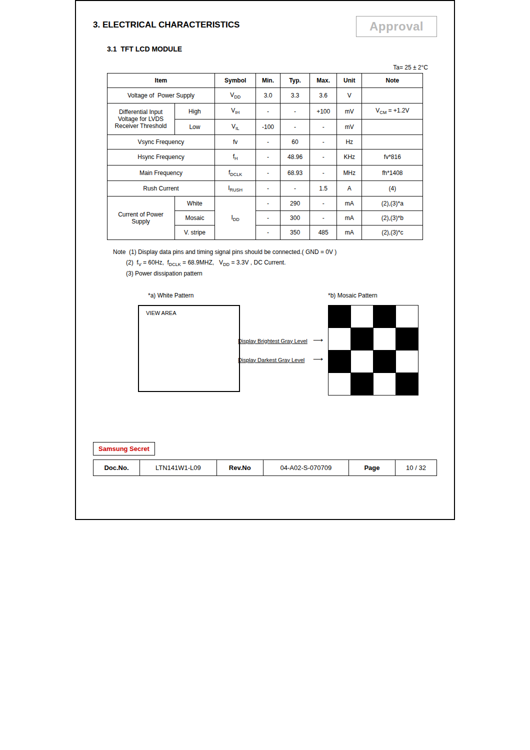Approval
3. ELECTRICAL CHARACTERISTICS
3.1 TFT LCD MODULE
Ta= 25 ± 2°C
| Item | Symbol | Min. | Typ. | Max. | Unit | Note |
| --- | --- | --- | --- | --- | --- | --- |
| Voltage of Power Supply | V DD | 3.0 | 3.3 | 3.6 | V | |
| Differential Input Voltage for LVDS Receiver Threshold | High | V IH | - | - | +100 | mV | V CM = +1.2V |
| Low | V IL | -100 | - | - | mV | |
| Vsync Frequency | fv | - | 60 | - | Hz | |
| Hsync Frequency | f H | - | 48.96 | - | KHz | fv*816 |
| Main Frequency | f DCLK | - | 68.93 | - | MHz | fh*1408 |
| Rush Current | I RUSH | - | - | 1.5 | A | (4) |
| Current of Power Supply | White | I DD | - | 290 | - | mA | (2),(3)*a |
| Mosaic | - | 300 | - | mA | (2),(3)*b |
| V. stripe | - | 350 | 485 | mA | (2),(3)*c |
Note (1) Display data pins and timing signal pins should be connected.( GND = 0V )
(2) fV = 60Hz, fDCLK = 68.9MHZ, VDD = 3.3V , DC Current.
(3) Power dissipation pattern
*a) White Pattern
*b) Mosaic Pattern
VIEW AREA
Display Brightest Gray Level
⟶
Display Darkest Gray Level
⟶
Samsung Secret
| Doc.No. | LTN141W1-L09 | Rev.No | 04-A02-S-070709 | Page | 10 / 32 |